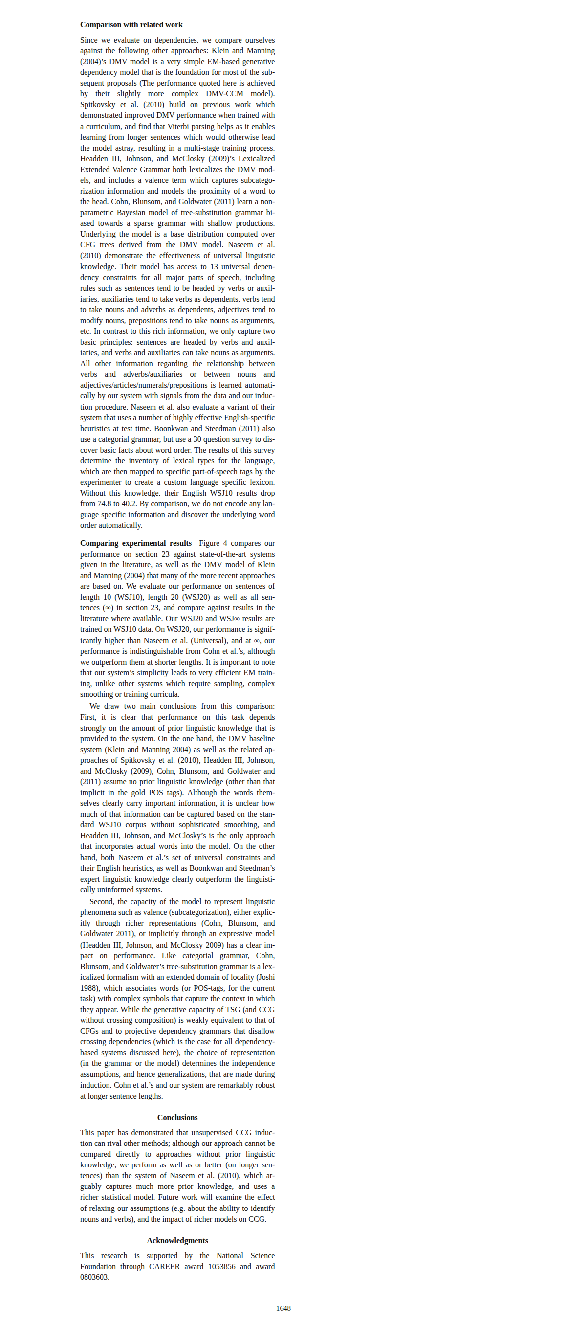Comparison with related work
Since we evaluate on dependencies, we compare ourselves against the following other approaches: Klein and Manning (2004)’s DMV model is a very simple EM-based generative dependency model that is the foundation for most of the subsequent proposals (The performance quoted here is achieved by their slightly more complex DMV-CCM model). Spitkovsky et al. (2010) build on previous work which demonstrated improved DMV performance when trained with a curriculum, and find that Viterbi parsing helps as it enables learning from longer sentences which would otherwise lead the model astray, resulting in a multi-stage training process. Headden III, Johnson, and McClosky (2009)’s Lexicalized Extended Valence Grammar both lexicalizes the DMV models, and includes a valence term which captures subcategorization information and models the proximity of a word to the head. Cohn, Blunsom, and Goldwater (2011) learn a non-parametric Bayesian model of tree-substitution grammar biased towards a sparse grammar with shallow productions. Underlying the model is a base distribution computed over CFG trees derived from the DMV model. Naseem et al. (2010) demonstrate the effectiveness of universal linguistic knowledge. Their model has access to 13 universal dependency constraints for all major parts of speech, including rules such as sentences tend to be headed by verbs or auxiliaries, auxiliaries tend to take verbs as dependents, verbs tend to take nouns and adverbs as dependents, adjectives tend to modify nouns, prepositions tend to take nouns as arguments, etc. In contrast to this rich information, we only capture two basic principles: sentences are headed by verbs and auxiliaries, and verbs and auxiliaries can take nouns as arguments. All other information regarding the relationship between verbs and adverbs/auxiliaries or between nouns and adjectives/articles/numerals/prepositions is learned automatically by our system with signals from the data and our induction procedure. Naseem et al. also evaluate a variant of their system that uses a number of highly effective English-specific heuristics at test time. Boonkwan and Steedman (2011) also use a categorial grammar, but use a 30 question survey to discover basic facts about word order. The results of this survey determine the inventory of lexical types for the language, which are then mapped to specific part-of-speech tags by the experimenter to create a custom language specific lexicon. Without this knowledge, their English WSJ10 results drop from 74.8 to 40.2. By comparison, we do not encode any language specific information and discover the underlying word order automatically.
Comparing experimental results Figure 4 compares our performance on section 23 against state-of-the-art systems given in the literature, as well as the DMV model of Klein and Manning (2004) that many of the more recent approaches are based on. We evaluate our performance on sentences of length 10 (WSJ10), length 20 (WSJ20) as well as all sentences (∞) in section 23, and compare against results in the literature where available. Our WSJ20 and WSJ∞ results are trained on WSJ10 data. On WSJ20, our performance is significantly higher than Naseem et al. (Universal), and at ∞, our performance is indistinguishable from Cohn et al.’s, although we outperform them at shorter lengths. It is important to note that our system’s simplicity leads to very efficient EM training, unlike other systems which require sampling, complex smoothing or training curricula.
We draw two main conclusions from this comparison: First, it is clear that performance on this task depends strongly on the amount of prior linguistic knowledge that is provided to the system. On the one hand, the DMV baseline system (Klein and Manning 2004) as well as the related approaches of Spitkovsky et al. (2010), Headden III, Johnson, and McClosky (2009), Cohn, Blunsom, and Goldwater and (2011) assume no prior linguistic knowledge (other than that implicit in the gold POS tags). Although the words themselves clearly carry important information, it is unclear how much of that information can be captured based on the standard WSJ10 corpus without sophisticated smoothing, and Headden III, Johnson, and McClosky’s is the only approach that incorporates actual words into the model. On the other hand, both Naseem et al.’s set of universal constraints and their English heuristics, as well as Boonkwan and Steedman’s expert linguistic knowledge clearly outperform the linguistically uninformed systems.
Second, the capacity of the model to represent linguistic phenomena such as valence (subcategorization), either explicitly through richer representations (Cohn, Blunsom, and Goldwater 2011), or implicitly through an expressive model (Headden III, Johnson, and McClosky 2009) has a clear impact on performance. Like categorial grammar, Cohn, Blunsom, and Goldwater’s tree-substitution grammar is a lexicalized formalism with an extended domain of locality (Joshi 1988), which associates words (or POS-tags, for the current task) with complex symbols that capture the context in which they appear. While the generative capacity of TSG (and CCG without crossing composition) is weakly equivalent to that of CFGs and to projective dependency grammars that disallow crossing dependencies (which is the case for all dependency-based systems discussed here), the choice of representation (in the grammar or the model) determines the independence assumptions, and hence generalizations, that are made during induction. Cohn et al.’s and our system are remarkably robust at longer sentence lengths.
Conclusions
This paper has demonstrated that unsupervised CCG induction can rival other methods; although our approach cannot be compared directly to approaches without prior linguistic knowledge, we perform as well as or better (on longer sentences) than the system of Naseem et al. (2010), which arguably captures much more prior knowledge, and uses a richer statistical model. Future work will examine the effect of relaxing our assumptions (e.g. about the ability to identify nouns and verbs), and the impact of richer models on CCG.
Acknowledgments
This research is supported by the National Science Foundation through CAREER award 1053856 and award 0803603.
1648